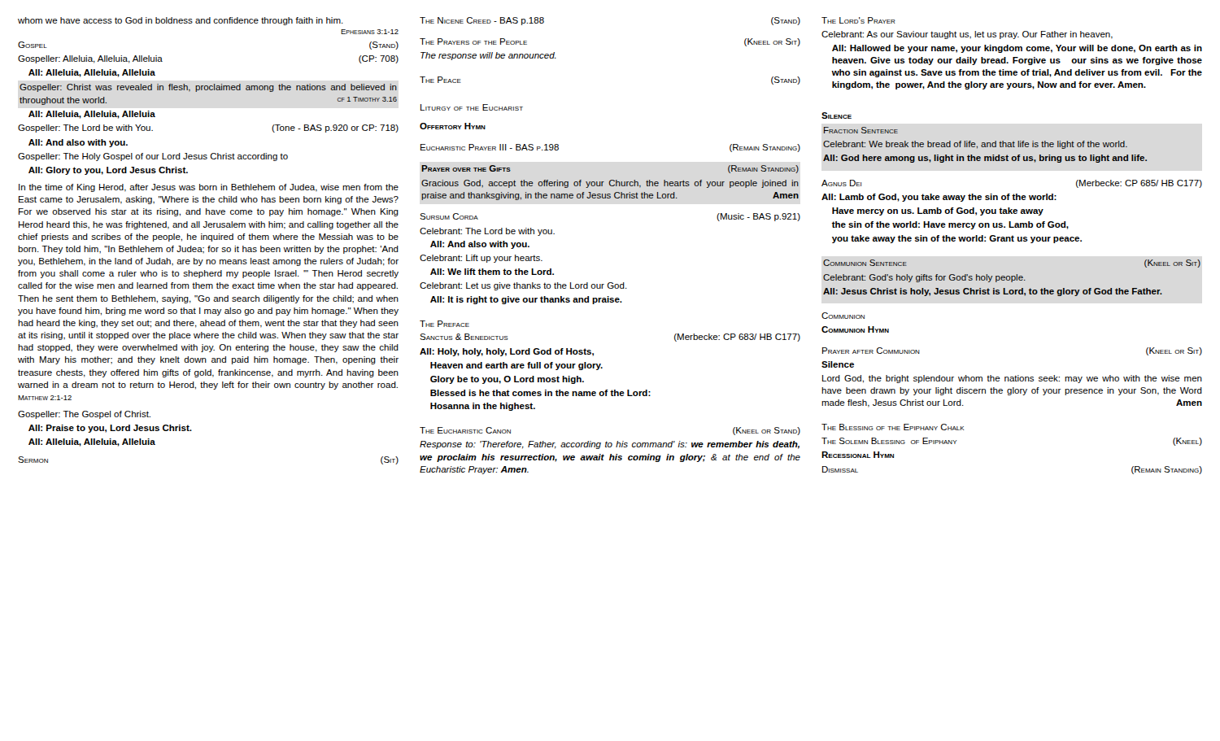whom we have access to God in boldness and confidence through faith in him. Ephesians 3:1-12
Gospel (Stand)
Gospeller: Alleluia, Alleluia, Alleluia (CP: 708)
All: Alleluia, Alleluia, Alleluia
Gospeller: Christ was revealed in flesh, proclaimed among the nations and believed in throughout the world. cf 1 Timothy 3.16
All: Alleluia, Alleluia, Alleluia
Gospeller: The Lord be with You. (Tone - BAS p.920 or CP: 718)
All: And also with you.
Gospeller: The Holy Gospel of our Lord Jesus Christ according to
All: Glory to you, Lord Jesus Christ.
In the time of King Herod, after Jesus was born in Bethlehem of Judea, wise men from the East came to Jerusalem, asking, "Where is the child who has been born king of the Jews? For we observed his star at its rising, and have come to pay him homage." When King Herod heard this, he was frightened, and all Jerusalem with him; and calling together all the chief priests and scribes of the people, he inquired of them where the Messiah was to be born. They told him, "In Bethlehem of Judea; for so it has been written by the prophet: 'And you, Bethlehem, in the land of Judah, are by no means least among the rulers of Judah; for from you shall come a ruler who is to shepherd my people Israel. '" Then Herod secretly called for the wise men and learned from them the exact time when the star had appeared. Then he sent them to Bethlehem, saying, "Go and search diligently for the child; and when you have found him, bring me word so that I may also go and pay him homage." When they had heard the king, they set out; and there, ahead of them, went the star that they had seen at its rising, until it stopped over the place where the child was. When they saw that the star had stopped, they were overwhelmed with joy. On entering the house, they saw the child with Mary his mother; and they knelt down and paid him homage. Then, opening their treasure chests, they offered him gifts of gold, frankincense, and myrrh. And having been warned in a dream not to return to Herod, they left for their own country by another road. Matthew 2:1-12
Gospeller: The Gospel of Christ.
All: Praise to you, Lord Jesus Christ.
All: Alleluia, Alleluia, Alleluia
Sermon (Sit)
The Nicene Creed - BAS p.188 (Stand)
The Prayers of the People (Kneel or Sit)
The response will be announced.
The Peace (Stand)
Liturgy of the Eucharist
Offertory Hymn
Eucharistic Prayer III - BAS p.198 (Remain Standing)
Prayer over the Gifts (Remain Standing)
Gracious God, accept the offering of your Church, the hearts of your people joined in praise and thanksgiving, in the name of Jesus Christ the Lord. Amen
Sursum Corda (Music - BAS p.921)
Celebrant: The Lord be with you.
All: And also with you.
Celebrant: Lift up your hearts.
All: We lift them to the Lord.
Celebrant: Let us give thanks to the Lord our God.
All: It is right to give our thanks and praise.
The Preface
Sanctus & Benedictus (Merbecke: CP 683/ HB C177)
All: Holy, holy, holy, Lord God of Hosts,
Heaven and earth are full of your glory.
Glory be to you, O Lord most high.
Blessed is he that comes in the name of the Lord:
Hosanna in the highest.
The Eucharistic Canon (Kneel or Stand)
Response to: 'Therefore, Father, according to his command' is: we remember his death, we proclaim his resurrection, we await his coming in glory; & at the end of the Eucharistic Prayer: Amen.
The Lord's Prayer
Celebrant: As our Saviour taught us, let us pray. Our Father in heaven,
All: Hallowed be your name, your kingdom come, Your will be done, On earth as in heaven. Give us today our daily bread. Forgive us our sins as we forgive those who sin against us. Save us from the time of trial, And deliver us from evil. For the kingdom, the power, And the glory are yours, Now and for ever. Amen.
Silence
Fraction Sentence
Celebrant: We break the bread of life, and that life is the light of the world.
All: God here among us, light in the midst of us, bring us to light and life.
Agnus Dei (Merbecke: CP 685/ HB C177)
All: Lamb of God, you take away the sin of the world:
Have mercy on us. Lamb of God, you take away
the sin of the world: Have mercy on us. Lamb of God,
you take away the sin of the world: Grant us your peace.
Communion Sentence (Kneel or Sit)
Celebrant: God's holy gifts for God's holy people.
All: Jesus Christ is holy, Jesus Christ is Lord, to the glory of God the Father.
Communion
Communion Hymn
Prayer after Communion (Kneel or Sit)
Silence
Lord God, the bright splendour whom the nations seek: may we who with the wise men have been drawn by your light discern the glory of your presence in your Son, the Word made flesh, Jesus Christ our Lord. Amen
The Blessing of the Epiphany Chalk
The Solemn Blessing of Epiphany (Kneel)
Recessional Hymn
Dismissal (Remain Standing)